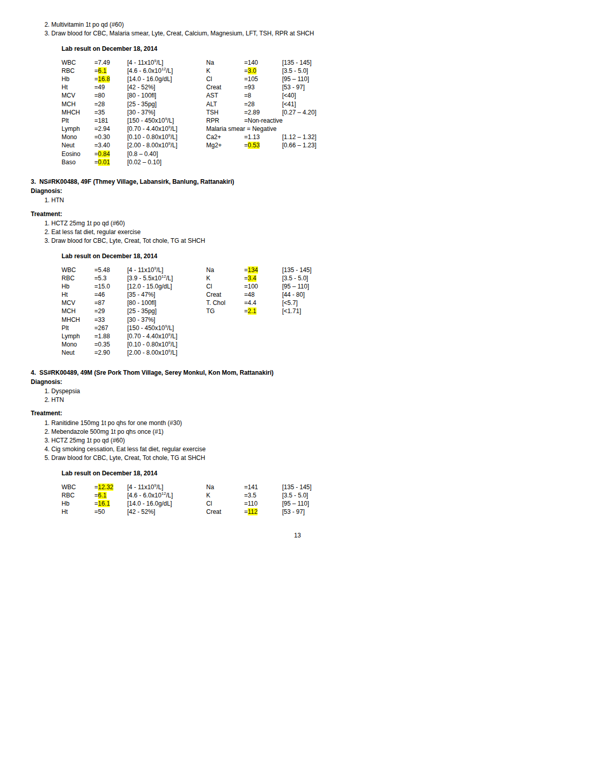Multivitamin 1t po qd (#60)
Draw blood for CBC, Malaria smear, Lyte, Creat, Calcium, Magnesium, LFT, TSH, RPR at SHCH
Lab result on December 18, 2014
| WBC | =7.49 | [4 - 11x10 9 /L] | Na | =140 | [135 - 145] |
| RBC | = 6.1 | [4.6 - 6.0x10 12 /L] | K | = 3.0 | [3.5 - 5.0] |
| Hb | = 16.8 | [14.0 - 16.0g/dL] | Cl | =105 | [95 – 110] |
| Ht | =49 | [42 - 52%] | Creat | =93 | [53 - 97] |
| MCV | =80 | [80 - 100fl] | AST | =8 | [<40] |
| MCH | =28 | [25 - 35pg] | ALT | =28 | [<41] |
| MHCH | =35 | [30 - 37%] | TSH | =2.89 | [0.27 – 4.20] |
| Plt | =181 | [150 - 450x10 9 /L] | RPR | =Non-reactive |
| Lymph | =2.94 | [0.70 - 4.40x10 9 /L] | Malaria smear = Negative |
| Mono | =0.30 | [0.10 - 0.80x10 9 /L] | Ca2+ | =1.13 | [1.12 – 1.32] |
| Neut | =3.40 | [2.00 - 8.00x10 9 /L] | Mg2+ | = 0.53 | [0.66 – 1.23] |
| Eosino | = 0.84 | [0.8 – 0.40] | | | |
| Baso | = 0.01 | [0.02 – 0.10] | | | |
3. NS#RK00488, 49F (Thmey Village, Labansirk, Banlung, Rattanakiri)
Diagnosis:
HTN
Treatment:
HCTZ 25mg 1t po qd (#60)
Eat less fat diet, regular exercise
Draw blood for CBC, Lyte, Creat, Tot chole, TG at SHCH
Lab result on December 18, 2014
| WBC | =5.48 | [4 - 11x10 9 /L] | Na | = 134 | [135 - 145] |
| RBC | =5.3 | [3.9 - 5.5x10 12 /L] | K | = 3.4 | [3.5 - 5.0] |
| Hb | =15.0 | [12.0 - 15.0g/dL] | Cl | =100 | [95 – 110] |
| Ht | =46 | [35 - 47%] | Creat | =48 | [44 - 80] |
| MCV | =87 | [80 - 100fl] | T. Chol | =4.4 | [<5.7] |
| MCH | =29 | [25 - 35pg] | TG | = 2.1 | [<1.71] |
| MHCH | =33 | [30 - 37%] | | | |
| Plt | =267 | [150 - 450x10 9 /L] | | | |
| Lymph | =1.88 | [0.70 - 4.40x10 9 /L] | | | |
| Mono | =0.35 | [0.10 - 0.80x10 9 /L] | | | |
| Neut | =2.90 | [2.00 - 8.00x10 9 /L] | | | |
4. SS#RK00489, 49M (Sre Pork Thom Village, Serey Monkul, Kon Mom, Rattanakiri)
Diagnosis:
Dyspepsia
HTN
Treatment:
Ranitidine 150mg 1t po qhs for one month (#30)
Mebendazole 500mg 1t po qhs once (#1)
HCTZ 25mg 1t po qd (#60)
Cig smoking cessation, Eat less fat diet, regular exercise
Draw blood for CBC, Lyte, Creat, Tot chole, TG at SHCH
Lab result on December 18, 2014
| WBC | = 12.32 | [4 - 11x10 9 /L] | Na | =141 | [135 - 145] |
| RBC | = 6.1 | [4.6 - 6.0x10 12 /L] | K | =3.5 | [3.5 - 5.0] |
| Hb | = 16.1 | [14.0 - 16.0g/dL] | Cl | =110 | [95 – 110] |
| Ht | =50 | [42 - 52%] | Creat | = 112 | [53 - 97] |
13